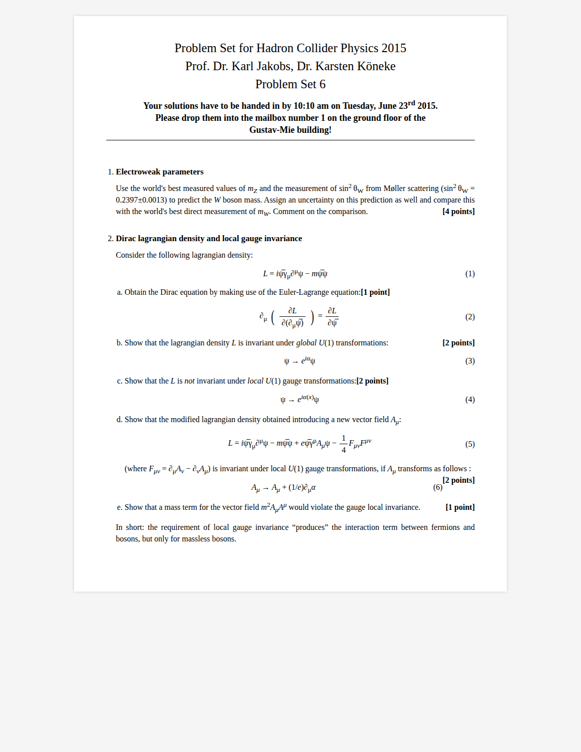Problem Set for Hadron Collider Physics 2015
Prof. Dr. Karl Jakobs, Dr. Karsten Köneke
Problem Set 6
Your solutions have to be handed in by 10:10 am on Tuesday, June 23rd 2015.
Please drop them into the mailbox number 1 on the ground floor of the
Gustav-Mie building!
Electroweak parameters
Use the world's best measured values of mZ and the measurement of sin2 θW from Møller scattering (sin2 θW = 0.2397±0.0013) to predict the W boson mass. Assign an uncertainty on this prediction as well and compare this with the world's best direct measurement of mW. Comment on the comparison. [4 points]
Dirac lagrangian density and local gauge invariance
Consider the following lagrangian density:
L = iψ̅γμ∂μψ − mψ̅ψ (1)
Obtain the Dirac equation by making use of the Euler-Lagrange equation:[1 point]
∂μ ( ∂L∂(∂μψ̅) ) = ∂L∂ψ̅ (2)
Show that the lagrangian density L is invariant under global U(1) transformations: [2 points]
ψ → eiαψ (3)
Show that the L is not invariant under local U(1) gauge transformations:[2 points]
ψ → eiα(x)ψ (4)
Show that the modified lagrangian density obtained introducing a new vector field Aμ:
L = iψ̅γμ∂μψ − mψ̅ψ + eψ̅γμAμψ − 14 FμνFμν (5)
(where Fμν = ∂μAν − ∂νAμ) is invariant under local U(1) gauge transformations, if Aμ transforms as follows : [2 points]
Aμ → Aμ + (1/e)∂μα (6)
Show that a mass term for the vector field m2AμAμ would violate the gauge local invariance. [1 point]
In short: the requirement of local gauge invariance “produces” the interaction term between fermions and bosons, but only for massless bosons.